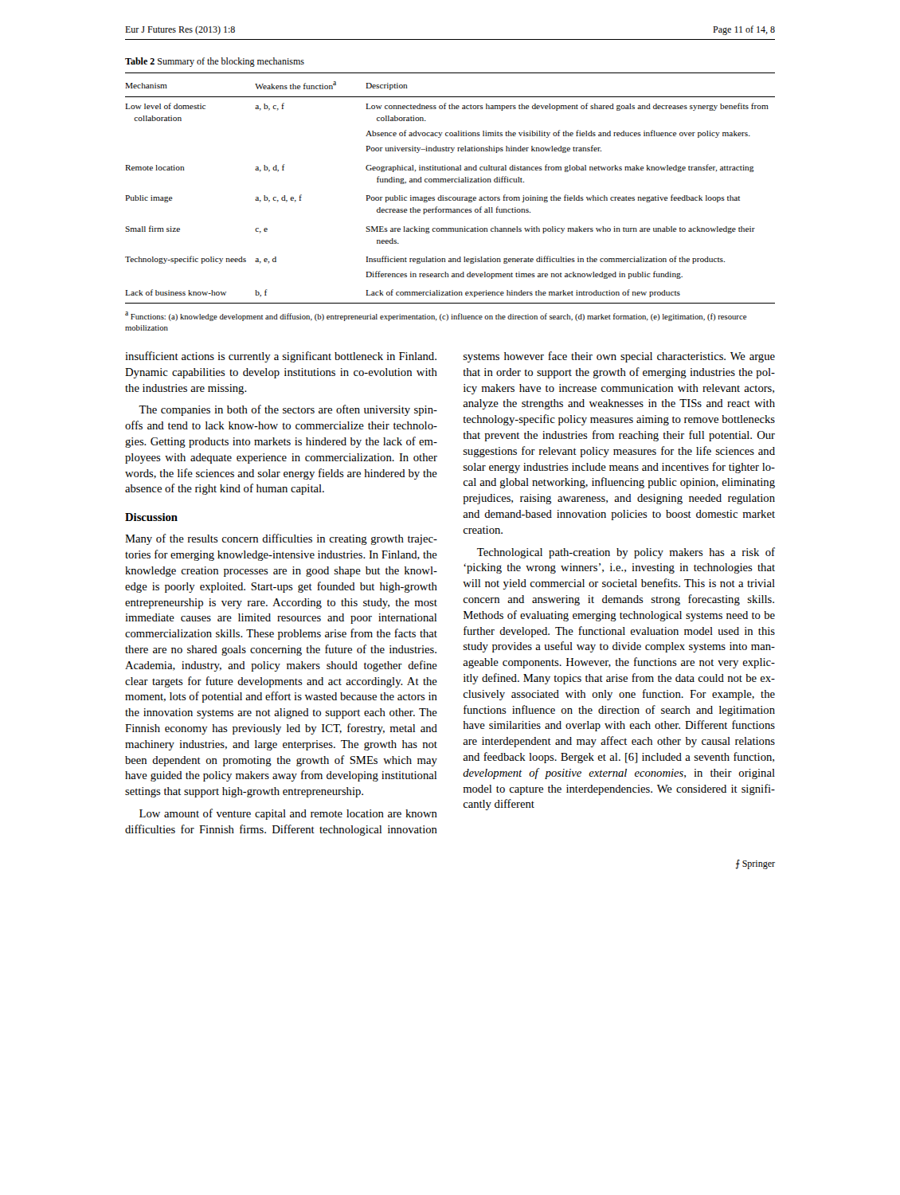Eur J Futures Res (2013) 1:8 Page 11 of 14, 8
Table 2 Summary of the blocking mechanisms
| Mechanism | Weakens the function a | Description |
| --- | --- | --- |
| Low level of domestic collaboration | a, b, c, f | Low connectedness of the actors hampers the development of shared goals and decreases synergy benefits from collaboration. Absence of advocacy coalitions limits the visibility of the fields and reduces influence over policy makers. Poor university–industry relationships hinder knowledge transfer. |
| Remote location | a, b, d, f | Geographical, institutional and cultural distances from global networks make knowledge transfer, attracting funding, and commercialization difficult. |
| Public image | a, b, c, d, e, f | Poor public images discourage actors from joining the fields which creates negative feedback loops that decrease the performances of all functions. |
| Small firm size | c, e | SMEs are lacking communication channels with policy makers who in turn are unable to acknowledge their needs. |
| Technology-specific policy needs | a, e, d | Insufficient regulation and legislation generate difficulties in the commercialization of the products. Differences in research and development times are not acknowledged in public funding. |
| Lack of business know-how | b, f | Lack of commercialization experience hinders the market introduction of new products |
a Functions: (a) knowledge development and diffusion, (b) entrepreneurial experimentation, (c) influence on the direction of search, (d) market formation, (e) legitimation, (f) resource mobilization
insufficient actions is currently a significant bottleneck in Finland. Dynamic capabilities to develop institutions in co-evolution with the industries are missing.
The companies in both of the sectors are often university spin-offs and tend to lack know-how to commercialize their technologies. Getting products into markets is hindered by the lack of employees with adequate experience in commercialization. In other words, the life sciences and solar energy fields are hindered by the absence of the right kind of human capital.
Discussion
Many of the results concern difficulties in creating growth trajectories for emerging knowledge-intensive industries. In Finland, the knowledge creation processes are in good shape but the knowledge is poorly exploited. Start-ups get founded but high-growth entrepreneurship is very rare. According to this study, the most immediate causes are limited resources and poor international commercialization skills. These problems arise from the facts that there are no shared goals concerning the future of the industries. Academia, industry, and policy makers should together define clear targets for future developments and act accordingly. At the moment, lots of potential and effort is wasted because the actors in the innovation systems are not aligned to support each other. The Finnish economy has previously led by ICT, forestry, metal and machinery industries, and large enterprises. The growth has not been dependent on promoting the growth of SMEs which may have guided the policy makers away from developing institutional settings that support high-growth entrepreneurship.
Low amount of venture capital and remote location are known difficulties for Finnish firms. Different technological innovation systems however face their own special characteristics. We argue that in order to support the growth of emerging industries the policy makers have to increase communication with relevant actors, analyze the strengths and weaknesses in the TISs and react with technology-specific policy measures aiming to remove bottlenecks that prevent the industries from reaching their full potential. Our suggestions for relevant policy measures for the life sciences and solar energy industries include means and incentives for tighter local and global networking, influencing public opinion, eliminating prejudices, raising awareness, and designing needed regulation and demand-based innovation policies to boost domestic market creation.
Technological path-creation by policy makers has a risk of ‘picking the wrong winners’, i.e., investing in technologies that will not yield commercial or societal benefits. This is not a trivial concern and answering it demands strong forecasting skills. Methods of evaluating emerging technological systems need to be further developed. The functional evaluation model used in this study provides a useful way to divide complex systems into manageable components. However, the functions are not very explicitly defined. Many topics that arise from the data could not be exclusively associated with only one function. For example, the functions influence on the direction of search and legitimation have similarities and overlap with each other. Different functions are interdependent and may affect each other by causal relations and feedback loops. Bergek et al. [6] included a seventh function, development of positive external economies, in their original model to capture the interdependencies. We considered it significantly different
Springer